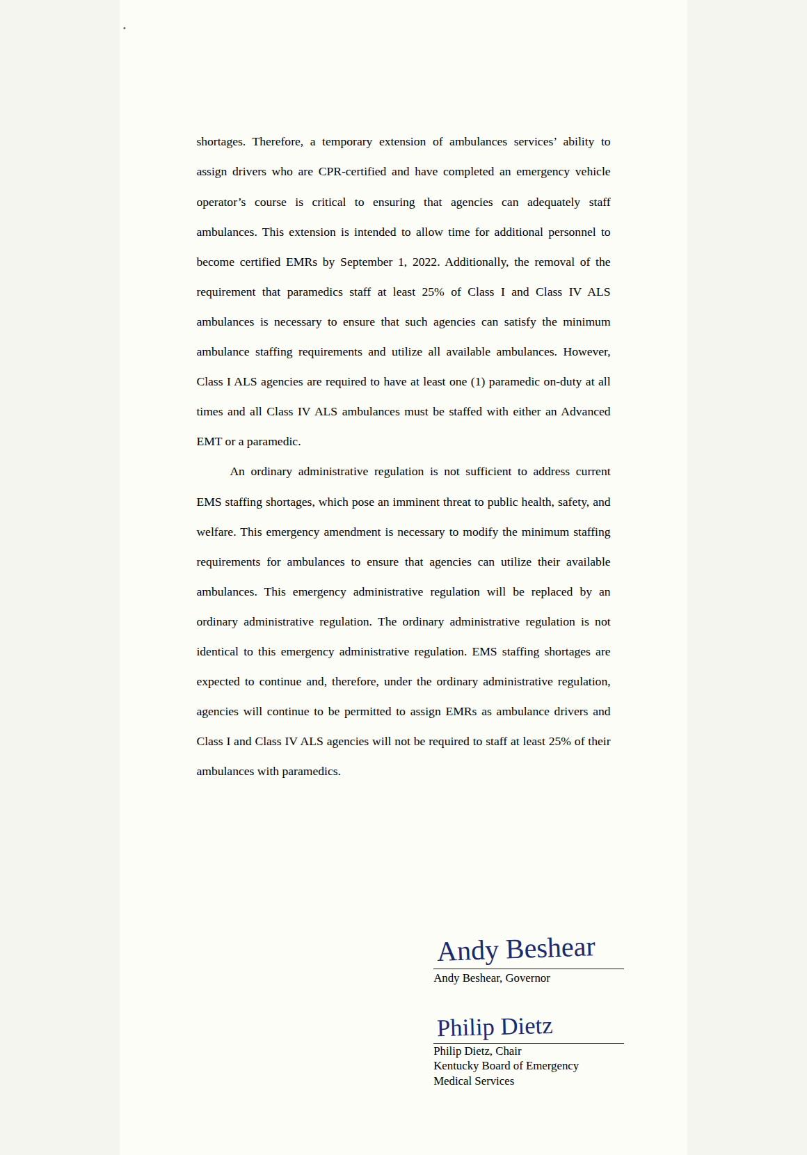•
shortages. Therefore, a temporary extension of ambulances services’ ability to assign drivers who are CPR-certified and have completed an emergency vehicle operator’s course is critical to ensuring that agencies can adequately staff ambulances. This extension is intended to allow time for additional personnel to become certified EMRs by September 1, 2022. Additionally, the removal of the requirement that paramedics staff at least 25% of Class I and Class IV ALS ambulances is necessary to ensure that such agencies can satisfy the minimum ambulance staffing requirements and utilize all available ambulances. However, Class I ALS agencies are required to have at least one (1) paramedic on-duty at all times and all Class IV ALS ambulances must be staffed with either an Advanced EMT or a paramedic.
An ordinary administrative regulation is not sufficient to address current EMS staffing shortages, which pose an imminent threat to public health, safety, and welfare. This emergency amendment is necessary to modify the minimum staffing requirements for ambulances to ensure that agencies can utilize their available ambulances. This emergency administrative regulation will be replaced by an ordinary administrative regulation. The ordinary administrative regulation is not identical to this emergency administrative regulation. EMS staffing shortages are expected to continue and, therefore, under the ordinary administrative regulation, agencies will continue to be permitted to assign EMRs as ambulance drivers and Class I and Class IV ALS agencies will not be required to staff at least 25% of their ambulances with paramedics.
Andy Beshear
Andy Beshear, Governor
Philip Dietz
Philip Dietz, Chair
Kentucky Board of Emergency
Medical Services